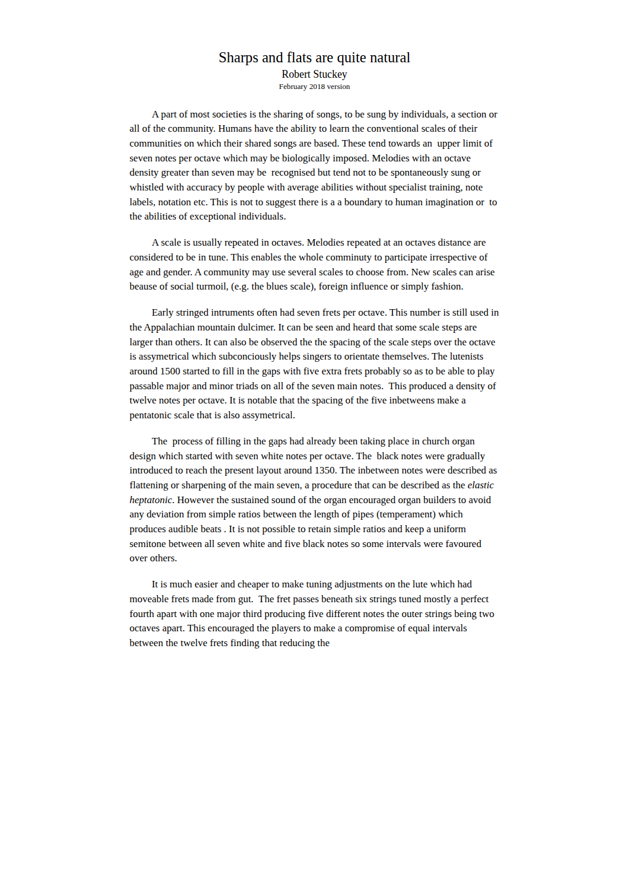Sharps and flats are quite natural
Robert Stuckey
February 2018 version
A part of most societies is the sharing of songs, to be sung by individuals, a section or all of the community. Humans have the ability to learn the conventional scales of their communities on which their shared songs are based. These tend towards an upper limit of seven notes per octave which may be biologically imposed. Melodies with an octave density greater than seven may be recognised but tend not to be spontaneously sung or whistled with accuracy by people with average abilities without specialist training, note labels, notation etc. This is not to suggest there is a a boundary to human imagination or to the abilities of exceptional individuals.
A scale is usually repeated in octaves. Melodies repeated at an octaves distance are considered to be in tune. This enables the whole comminuty to participate irrespective of age and gender. A community may use several scales to choose from. New scales can arise beause of social turmoil, (e.g. the blues scale), foreign influence or simply fashion.
Early stringed intruments often had seven frets per octave. This number is still used in the Appalachian mountain dulcimer. It can be seen and heard that some scale steps are larger than others. It can also be observed the the spacing of the scale steps over the octave is assymetrical which subconciously helps singers to orientate themselves. The lutenists around 1500 started to fill in the gaps with five extra frets probably so as to be able to play passable major and minor triads on all of the seven main notes. This produced a density of twelve notes per octave. It is notable that the spacing of the five inbetweens make a pentatonic scale that is also assymetrical.
The process of filling in the gaps had already been taking place in church organ design which started with seven white notes per octave. The black notes were gradually introduced to reach the present layout around 1350. The inbetween notes were described as flattening or sharpening of the main seven, a procedure that can be described as the elastic heptatonic. However the sustained sound of the organ encouraged organ builders to avoid any deviation from simple ratios between the length of pipes (temperament) which produces audible beats . It is not possible to retain simple ratios and keep a uniform semitone between all seven white and five black notes so some intervals were favoured over others.
It is much easier and cheaper to make tuning adjustments on the lute which had moveable frets made from gut. The fret passes beneath six strings tuned mostly a perfect fourth apart with one major third producing five different notes the outer strings being two octaves apart. This encouraged the players to make a compromise of equal intervals between the twelve frets finding that reducing the